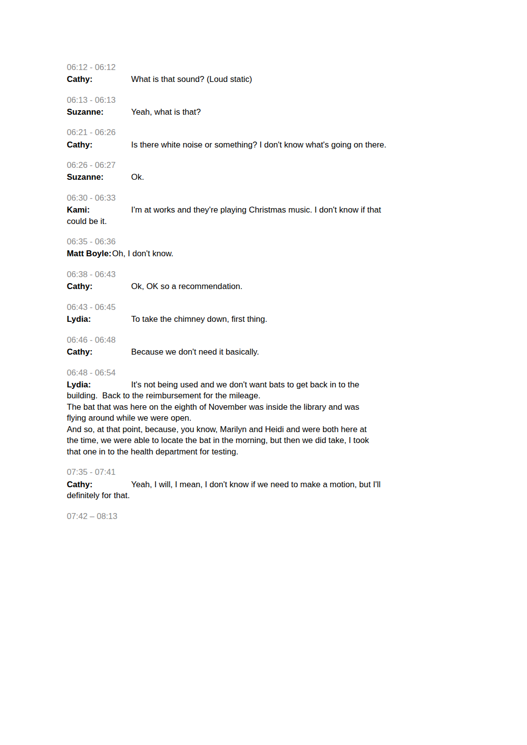06:12 - 06:12
Cathy: What is that sound? (Loud static)
06:13 - 06:13
Suzanne: Yeah, what is that?
06:21 - 06:26
Cathy: Is there white noise or something? I don't know what's going on there.
06:26 - 06:27
Suzanne: Ok.
06:30 - 06:33
Kami: I'm at works and they're playing Christmas music. I don't know if that could be it.
06:35 - 06:36
Matt Boyle: Oh, I don't know.
06:38 - 06:43
Cathy: Ok, OK so a recommendation.
06:43 - 06:45
Lydia: To take the chimney down, first thing.
06:46 - 06:48
Cathy: Because we don't need it basically.
06:48 - 06:54
Lydia: It's not being used and we don't want bats to get back in to the building. Back to the reimbursement for the mileage. The bat that was here on the eighth of November was inside the library and was flying around while we were open. And so, at that point, because, you know, Marilyn and Heidi and were both here at the time, we were able to locate the bat in the morning, but then we did take, I took that one in to the health department for testing.
07:35 - 07:41
Cathy: Yeah, I will, I mean, I don't know if we need to make a motion, but I'll definitely for that.
07:42 – 08:13